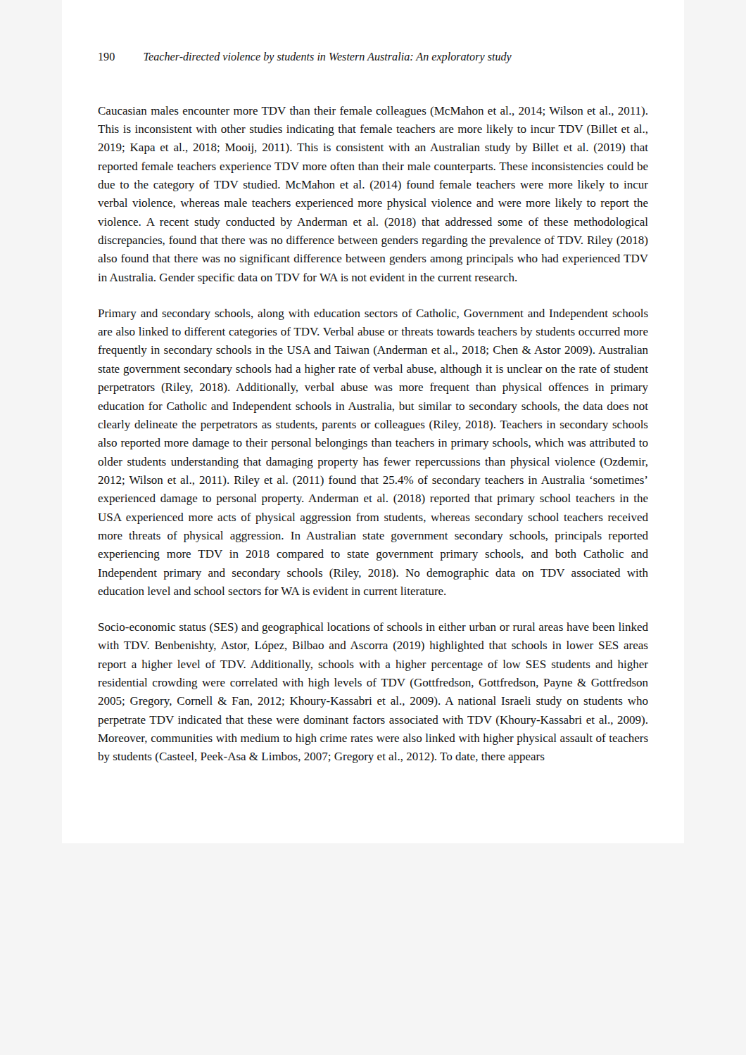190 Teacher-directed violence by students in Western Australia: An exploratory study
Caucasian males encounter more TDV than their female colleagues (McMahon et al., 2014; Wilson et al., 2011). This is inconsistent with other studies indicating that female teachers are more likely to incur TDV (Billet et al., 2019; Kapa et al., 2018; Mooij, 2011). This is consistent with an Australian study by Billet et al. (2019) that reported female teachers experience TDV more often than their male counterparts. These inconsistencies could be due to the category of TDV studied. McMahon et al. (2014) found female teachers were more likely to incur verbal violence, whereas male teachers experienced more physical violence and were more likely to report the violence. A recent study conducted by Anderman et al. (2018) that addressed some of these methodological discrepancies, found that there was no difference between genders regarding the prevalence of TDV. Riley (2018) also found that there was no significant difference between genders among principals who had experienced TDV in Australia. Gender specific data on TDV for WA is not evident in the current research.
Primary and secondary schools, along with education sectors of Catholic, Government and Independent schools are also linked to different categories of TDV. Verbal abuse or threats towards teachers by students occurred more frequently in secondary schools in the USA and Taiwan (Anderman et al., 2018; Chen & Astor 2009). Australian state government secondary schools had a higher rate of verbal abuse, although it is unclear on the rate of student perpetrators (Riley, 2018). Additionally, verbal abuse was more frequent than physical offences in primary education for Catholic and Independent schools in Australia, but similar to secondary schools, the data does not clearly delineate the perpetrators as students, parents or colleagues (Riley, 2018). Teachers in secondary schools also reported more damage to their personal belongings than teachers in primary schools, which was attributed to older students understanding that damaging property has fewer repercussions than physical violence (Ozdemir, 2012; Wilson et al., 2011). Riley et al. (2011) found that 25.4% of secondary teachers in Australia ‘sometimes’ experienced damage to personal property. Anderman et al. (2018) reported that primary school teachers in the USA experienced more acts of physical aggression from students, whereas secondary school teachers received more threats of physical aggression. In Australian state government secondary schools, principals reported experiencing more TDV in 2018 compared to state government primary schools, and both Catholic and Independent primary and secondary schools (Riley, 2018). No demographic data on TDV associated with education level and school sectors for WA is evident in current literature.
Socio-economic status (SES) and geographical locations of schools in either urban or rural areas have been linked with TDV. Benbenishty, Astor, López, Bilbao and Ascorra (2019) highlighted that schools in lower SES areas report a higher level of TDV. Additionally, schools with a higher percentage of low SES students and higher residential crowding were correlated with high levels of TDV (Gottfredson, Gottfredson, Payne & Gottfredson 2005; Gregory, Cornell & Fan, 2012; Khoury-Kassabri et al., 2009). A national Israeli study on students who perpetrate TDV indicated that these were dominant factors associated with TDV (Khoury-Kassabri et al., 2009). Moreover, communities with medium to high crime rates were also linked with higher physical assault of teachers by students (Casteel, Peek-Asa & Limbos, 2007; Gregory et al., 2012). To date, there appears